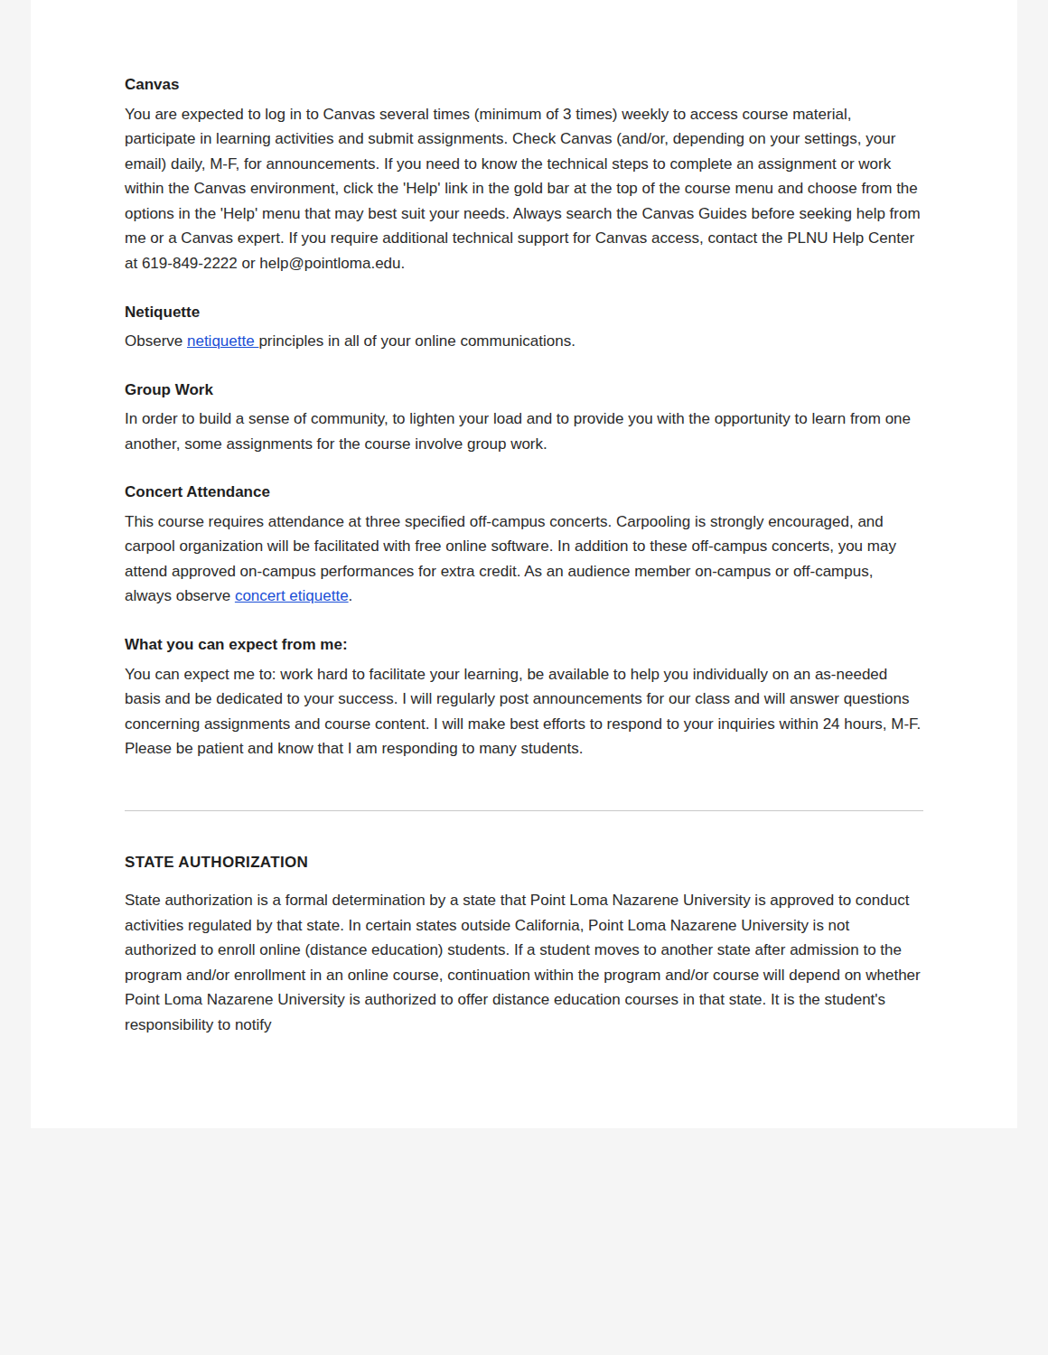Canvas
You are expected to log in to Canvas several times (minimum of 3 times) weekly to access course material, participate in learning activities and submit assignments. Check Canvas (and/or, depending on your settings, your email) daily, M-F, for announcements. If you need to know the technical steps to complete an assignment or work within the Canvas environment, click the 'Help' link in the gold bar at the top of the course menu and choose from the options in the 'Help' menu that may best suit your needs. Always search the Canvas Guides before seeking help from me or a Canvas expert. If you require additional technical support for Canvas access, contact the PLNU Help Center at 619-849-2222 or help@pointloma.edu.
Netiquette
Observe netiquette principles in all of your online communications.
Group Work
In order to build a sense of community, to lighten your load and to provide you with the opportunity to learn from one another, some assignments for the course involve group work.
Concert Attendance
This course requires attendance at three specified off-campus concerts. Carpooling is strongly encouraged, and carpool organization will be facilitated with free online software. In addition to these off-campus concerts, you may attend approved on-campus performances for extra credit. As an audience member on-campus or off-campus, always observe concert etiquette.
What you can expect from me:
You can expect me to: work hard to facilitate your learning, be available to help you individually on an as-needed basis and be dedicated to your success. I will regularly post announcements for our class and will answer questions concerning assignments and course content. I will make best efforts to respond to your inquiries within 24 hours, M-F. Please be patient and know that I am responding to many students.
STATE AUTHORIZATION
State authorization is a formal determination by a state that Point Loma Nazarene University is approved to conduct activities regulated by that state. In certain states outside California, Point Loma Nazarene University is not authorized to enroll online (distance education) students. If a student moves to another state after admission to the program and/or enrollment in an online course, continuation within the program and/or course will depend on whether Point Loma Nazarene University is authorized to offer distance education courses in that state. It is the student's responsibility to notify